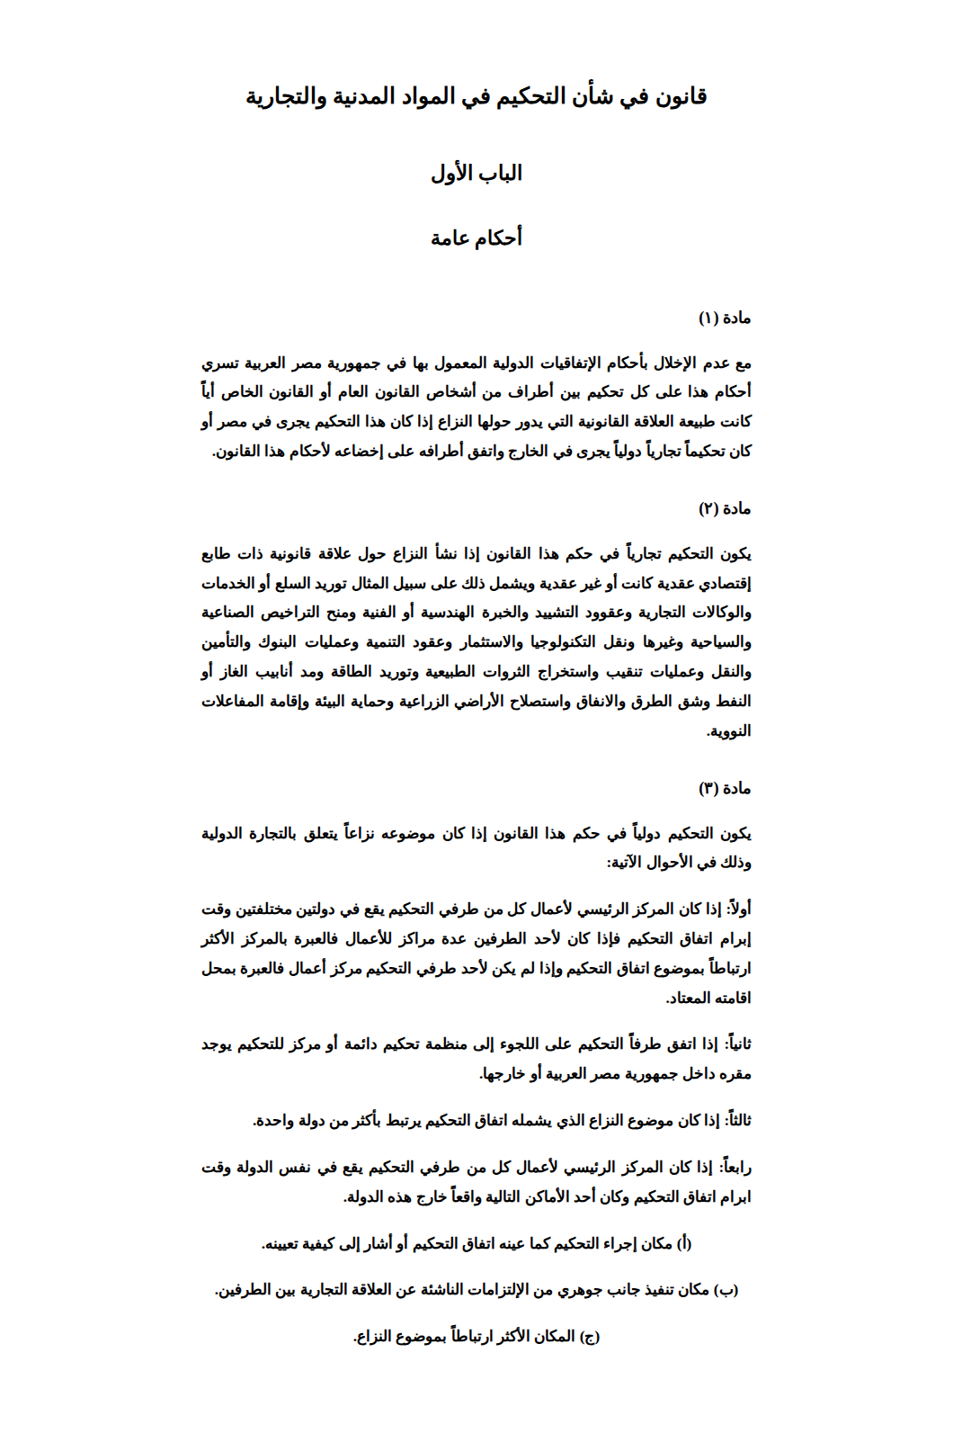قانون في شأن التحكيم في المواد المدنية والتجارية
الباب الأول
أحكام عامة
مادة (١)
مع عدم الإخلال بأحكام الإتفاقيات الدولية المعمول بها في جمهورية مصر العربية تسري أحكام هذا على كل تحكيم بين أطراف من أشخاص القانون العام أو القانون الخاص أياً كانت طبيعة العلاقة القانونية التي يدور حولها النزاع إذا كان هذا التحكيم يجرى في مصر أو كان تحكيماً تجارياً دولياً يجرى في الخارج واتفق أطرافه على إخضاعه لأحكام هذا القانون.
مادة (٢)
يكون التحكيم تجارياً في حكم هذا القانون إذا نشأ النزاع حول علاقة قانونية ذات طابع إقتصادي عقدية كانت أو غير عقدية ويشمل ذلك على سبيل المثال توريد السلع أو الخدمات والوكالات التجارية وعقوود التشييد والخبرة الهندسية أو الفنية ومنح التراخيص الصناعية والسياحية وغيرها ونقل التكنولوجيا والاستثمار وعقود التنمية وعمليات البنوك والتأمين والنقل وعمليات تنقيب واستخراج الثروات الطبيعية وتوريد الطاقة ومد أنابيب الغاز أو النفط وشق الطرق والانفاق واستصلاح الأراضي الزراعية وحماية البيئة وإقامة المفاعلات النووية.
مادة (٣)
يكون التحكيم دولياً في حكم هذا القانون إذا كان موضوعه نزاعاً يتعلق بالتجارة الدولية وذلك في الأحوال الآتية:
أولاً: إذا كان المركز الرئيسي لأعمال كل من طرفي التحكيم يقع في دولتين مختلفتين وقت إبرام اتفاق التحكيم فإذا كان لأحد الطرفين عدة مراكز للأعمال فالعبرة بالمركز الأكثر ارتباطاً بموضوع اتفاق التحكيم وإذا لم يكن لأحد طرفي التحكيم مركز أعمال فالعبرة بمحل اقامته المعتاد.
ثانياً: إذا اتفق طرفاً التحكيم على اللجوء إلى منظمة تحكيم دائمة أو مركز للتحكيم يوجد مقره داخل جمهورية مصر العربية أو خارجها.
ثالثاً: إذا كان موضوع النزاع الذي يشمله اتفاق التحكيم يرتبط بأكثر من دولة واحدة.
رابعاً: إذا كان المركز الرئيسي لأعمال كل من طرفي التحكيم يقع في نفس الدولة وقت ابرام اتفاق التحكيم وكان أحد الأماكن التالية واقعاً خارج هذه الدولة.
(أ) مكان إجراء التحكيم كما عينه اتفاق التحكيم أو أشار إلى كيفية تعيينه.
(ب) مكان تنفيذ جانب جوهري من الإلتزامات الناشئة عن العلاقة التجارية بين الطرفين.
(ج) المكان الأكثر ارتباطاً بموضوع النزاع.